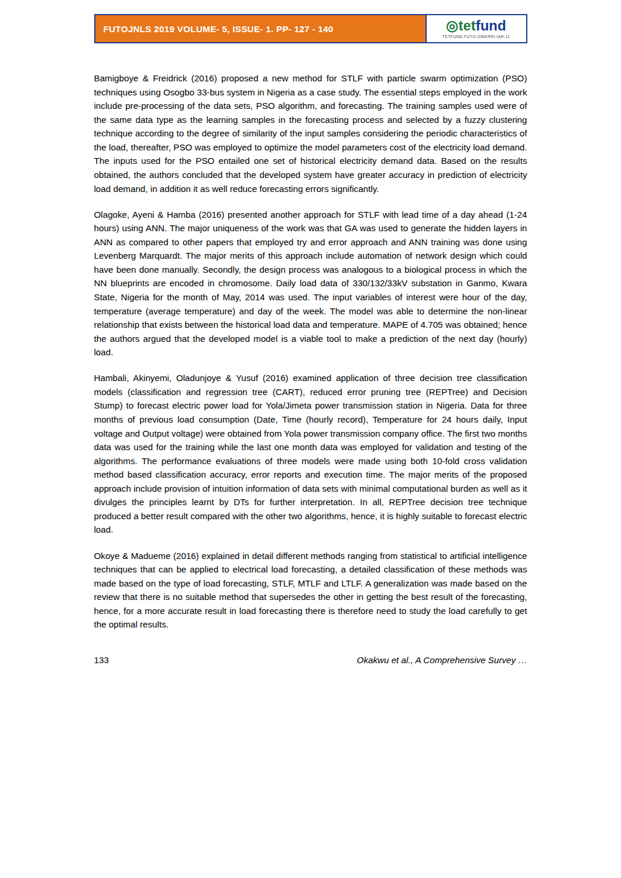FUTOJNLS 2019 VOLUME- 5, ISSUE- 1. PP- 127 - 140
◎tet fund
TETFUND.FUTO.OWERRI.IAR.11
Bamigboye & Freidrick (2016) proposed a new method for STLF with particle swarm optimization (PSO) techniques using Osogbo 33-bus system in Nigeria as a case study. The essential steps employed in the work include pre-processing of the data sets, PSO algorithm, and forecasting. The training samples used were of the same data type as the learning samples in the forecasting process and selected by a fuzzy clustering technique according to the degree of similarity of the input samples considering the periodic characteristics of the load, thereafter, PSO was employed to optimize the model parameters cost of the electricity load demand. The inputs used for the PSO entailed one set of historical electricity demand data. Based on the results obtained, the authors concluded that the developed system have greater accuracy in prediction of electricity load demand, in addition it as well reduce forecasting errors significantly.
Olagoke, Ayeni & Hamba (2016) presented another approach for STLF with lead time of a day ahead (1-24 hours) using ANN. The major uniqueness of the work was that GA was used to generate the hidden layers in ANN as compared to other papers that employed try and error approach and ANN training was done using Levenberg Marquardt. The major merits of this approach include automation of network design which could have been done manually. Secondly, the design process was analogous to a biological process in which the NN blueprints are encoded in chromosome. Daily load data of 330/132/33kV substation in Ganmo, Kwara State, Nigeria for the month of May, 2014 was used. The input variables of interest were hour of the day, temperature (average temperature) and day of the week. The model was able to determine the non-linear relationship that exists between the historical load data and temperature. MAPE of 4.705 was obtained; hence the authors argued that the developed model is a viable tool to make a prediction of the next day (hourly) load.
Hambali, Akinyemi, Oladunjoye & Yusuf (2016) examined application of three decision tree classification models (classification and regression tree (CART), reduced error pruning tree (REPTree) and Decision Stump) to forecast electric power load for Yola/Jimeta power transmission station in Nigeria. Data for three months of previous load consumption (Date, Time (hourly record), Temperature for 24 hours daily, Input voltage and Output voltage) were obtained from Yola power transmission company office. The first two months data was used for the training while the last one month data was employed for validation and testing of the algorithms. The performance evaluations of three models were made using both 10-fold cross validation method based classification accuracy, error reports and execution time. The major merits of the proposed approach include provision of intuition information of data sets with minimal computational burden as well as it divulges the principles learnt by DTs for further interpretation. In all, REPTree decision tree technique produced a better result compared with the other two algorithms, hence, it is highly suitable to forecast electric load.
Okoye & Madueme (2016) explained in detail different methods ranging from statistical to artificial intelligence techniques that can be applied to electrical load forecasting, a detailed classification of these methods was made based on the type of load forecasting, STLF, MTLF and LTLF. A generalization was made based on the review that there is no suitable method that supersedes the other in getting the best result of the forecasting, hence, for a more accurate result in load forecasting there is therefore need to study the load carefully to get the optimal results.
133 Okakwu et al., A Comprehensive Survey …